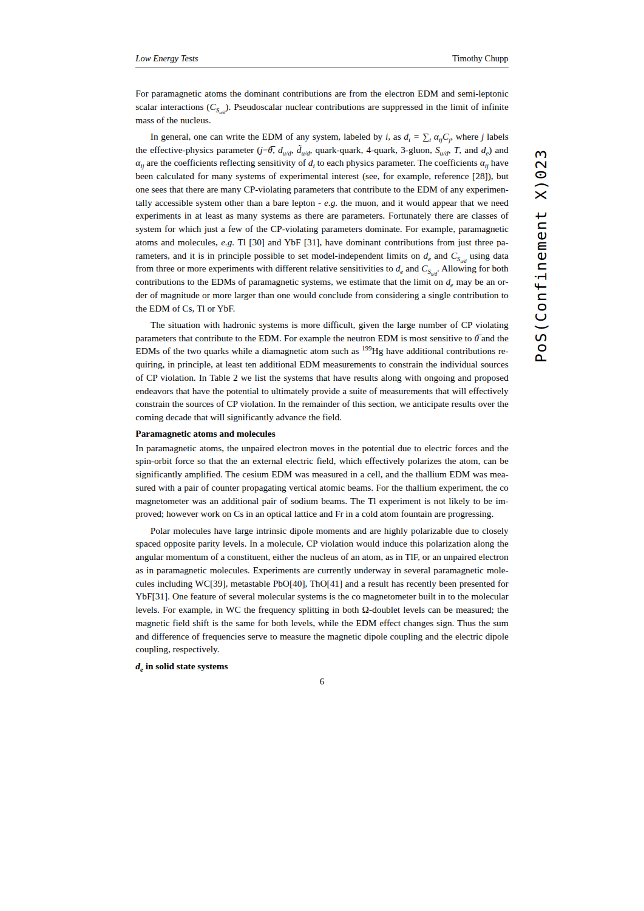Low Energy Tests
Timothy Chupp
PoS(Confinement X)023
For paramagnetic atoms the dominant contributions are from the electron EDM and semi-leptonic scalar interactions (CSu/d). Pseudoscalar nuclear contributions are suppressed in the limit of infinite mass of the nucleus.
In general, one can write the EDM of any system, labeled by i, as di = ∑i αijCj, where j labels the effective-physics parameter (j=θ̅, du/d, d̃u/d, quark-quark, 4-quark, 3-gluon, Su/d, T, and de) and αij are the coefficients reflecting sensitivity of di to each physics parameter. The coefficients αij have been calculated for many systems of experimental interest (see, for example, reference [28]), but one sees that there are many CP-violating parameters that contribute to the EDM of any experimentally accessible system other than a bare lepton - e.g. the muon, and it would appear that we need experiments in at least as many systems as there are parameters. Fortunately there are classes of system for which just a few of the CP-violating parameters dominate. For example, paramagnetic atoms and molecules, e.g. Tl [30] and YbF [31], have dominant contributions from just three parameters, and it is in principle possible to set model-independent limits on de and CSu/d using data from three or more experiments with different relative sensitivities to de and CSu/d. Allowing for both contributions to the EDMs of paramagnetic systems, we estimate that the limit on de may be an order of magnitude or more larger than one would conclude from considering a single contribution to the EDM of Cs, Tl or YbF.
The situation with hadronic systems is more difficult, given the large number of CP violating parameters that contribute to the EDM. For example the neutron EDM is most sensitive to θ̅ and the EDMs of the two quarks while a diamagnetic atom such as 199Hg have additional contributions requiring, in principle, at least ten additional EDM measurements to constrain the individual sources of CP violation. In Table 2 we list the systems that have results along with ongoing and proposed endeavors that have the potential to ultimately provide a suite of measurements that will effectively constrain the sources of CP violation. In the remainder of this section, we anticipate results over the coming decade that will significantly advance the field.
Paramagnetic atoms and molecules
In paramagnetic atoms, the unpaired electron moves in the potential due to electric forces and the spin-orbit force so that the an external electric field, which effectively polarizes the atom, can be significantly amplified. The cesium EDM was measured in a cell, and the thallium EDM was measured with a pair of counter propagating vertical atomic beams. For the thallium experiment, the co magnetometer was an additional pair of sodium beams. The Tl experiment is not likely to be improved; however work on Cs in an optical lattice and Fr in a cold atom fountain are progressing.
Polar molecules have large intrinsic dipole moments and are highly polarizable due to closely spaced opposite parity levels. In a molecule, CP violation would induce this polarization along the angular momentum of a constituent, either the nucleus of an atom, as in TlF, or an unpaired electron as in paramagnetic molecules. Experiments are currently underway in several paramagnetic molecules including WC[39], metastable PbO[40], ThO[41] and a result has recently been presented for YbF[31]. One feature of several molecular systems is the co magnetometer built in to the molecular levels. For example, in WC the frequency splitting in both Ω-doublet levels can be measured; the magnetic field shift is the same for both levels, while the EDM effect changes sign. Thus the sum and difference of frequencies serve to measure the magnetic dipole coupling and the electric dipole coupling, respectively.
de in solid state systems
6